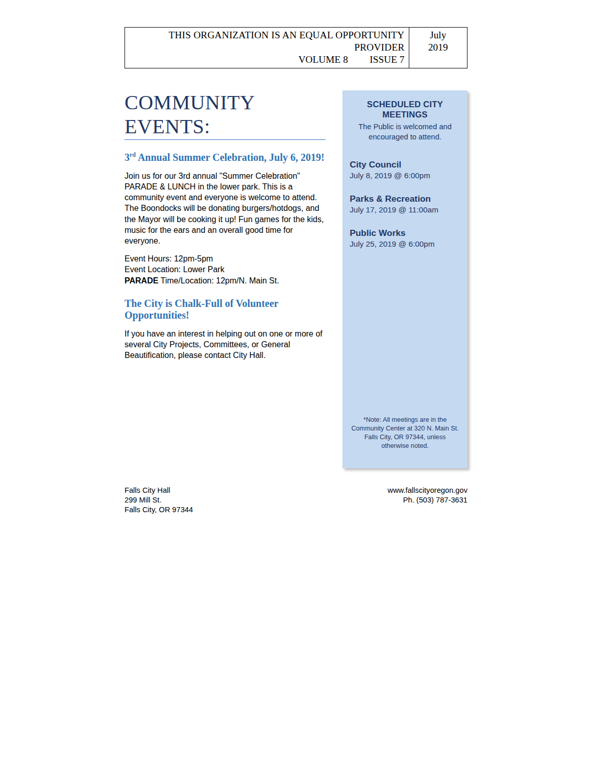THIS ORGANIZATION IS AN EQUAL OPPORTUNITY PROVIDER
VOLUME 8 ISSUE 7
July
2019
COMMUNITY EVENTS:
3rd Annual Summer Celebration, July 6, 2019!
Join us for our 3rd annual "Summer Celebration" PARADE & LUNCH in the lower park. This is a community event and everyone is welcome to attend. The Boondocks will be donating burgers/hotdogs, and the Mayor will be cooking it up! Fun games for the kids, music for the ears and an overall good time for everyone.
Event Hours: 12pm-5pm
Event Location: Lower Park
PARADE Time/Location: 12pm/N. Main St.
The City is Chalk-Full of Volunteer Opportunities!
If you have an interest in helping out on one or more of several City Projects, Committees, or General Beautification, please contact City Hall.
SCHEDULED CITY MEETINGS
The Public is welcomed and encouraged to attend.
City Council
July 8, 2019 @ 6:00pm
Parks & Recreation
July 17, 2019 @ 11:00am
Public Works
July 25, 2019 @ 6:00pm
*Note: All meetings are in the Community Center at 320 N. Main St. Falls City, OR 97344, unless otherwise noted.
Falls City Hall
299 Mill St.
Falls City, OR 97344
www.fallscityoregon.gov
Ph. (503) 787-3631